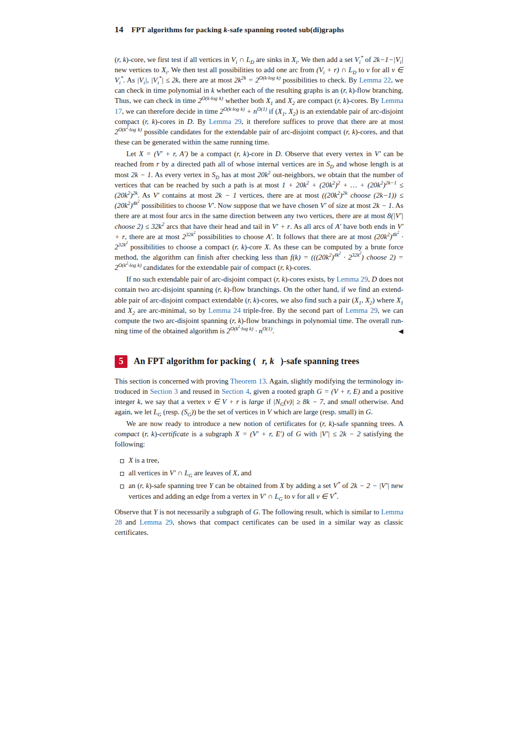14 FPT algorithms for packing k-safe spanning rooted sub(di)graphs
(r, k)-core, we first test if all vertices in Vi ∩ LD are sinks in Xi. We then add a set Vi* of 2k−1−|Vi| new vertices to Xi. We then test all possibilities to add one arc from (Vi + r) ∩ LD to v for all v ∈ Vi*. As |Vi|, |Vi*| ≤ 2k, there are at most 2k2k = 2O(k·log k) possibilities to check. By Lemma 22, we can check in time polynomial in k whether each of the resulting graphs is an (r, k)-flow branching. Thus, we can check in time 2O(k·log k) whether both X1 and X2 are compact (r, k)-cores. By Lemma 17, we can therefore decide in time 2O(k·log k) + nO(1) if (X1, X2) is an extendable pair of arc-disjoint compact (r, k)-cores in D. By Lemma 29, it therefore suffices to prove that there are at most 2O(k2·log k) possible candidates for the extendable pair of arc-disjoint compact (r, k)-cores, and that these can be generated within the same running time.
Let X = (V′ + r, A′) be a compact (r, k)-core in D. Observe that every vertex in V′ can be reached from r by a directed path all of whose internal vertices are in SD and whose length is at most 2k − 1. As every vertex in SD has at most 20k2 out-neighbors, we obtain that the number of vertices that can be reached by such a path is at most 1 + 20k2 + (20k2)2 + … + (20k2)2k−1 ≤ (20k2)2k. As V′ contains at most 2k − 1 vertices, there are at most ((20k2)2k choose (2k−1)) ≤ (20k2)4k2 possibilities to choose V′. Now suppose that we have chosen V′ of size at most 2k − 1. As there are at most four arcs in the same direction between any two vertices, there are at most 8(|V′| choose 2) ≤ 32k2 arcs that have their head and tail in V′ + r. As all arcs of A′ have both ends in V′ + r, there are at most 232k2 possibilities to choose A′. It follows that there are at most (20k2)4k2 · 232k2 possibilities to choose a compact (r, k)-core X. As these can be computed by a brute force method, the algorithm can finish after checking less than f(k) = (((20k2)4k2 · 232k2) choose 2) = 2O(k2·log k) candidates for the extendable pair of compact (r, k)-cores.
If no such extendable pair of arc-disjoint compact (r, k)-cores exists, by Lemma 29, D does not contain two arc-disjoint spanning (r, k)-flow branchings. On the other hand, if we find an extendable pair of arc-disjoint compact extendable (r, k)-cores, we also find such a pair (X1, X2) where X1 and X2 are arc-minimal, so by Lemma 24 triple-free. By the second part of Lemma 29, we can compute the two arc-disjoint spanning (r, k)-flow branchings in polynomial time. The overall running time of the obtained algorithm is 2O(k2·log k) · nO(1).
5 An FPT algorithm for packing (r, k)-safe spanning trees
This section is concerned with proving Theorem 13. Again, slightly modifying the terminology introduced in Section 3 and reused in Section 4, given a rooted graph G = (V + r, E) and a positive integer k, we say that a vertex v ∈ V + r is large if |NG(v)| ≥ 8k − 7, and small otherwise. And again, we let LG (resp. (SG)) be the set of vertices in V which are large (resp. small) in G.
We are now ready to introduce a new notion of certificates for (r, k)-safe spanning trees. A compact (r, k)-certificate is a subgraph X = (V′ + r, E′) of G with |V′| ≤ 2k − 2 satisfying the following:
X is a tree,
all vertices in V′ ∩ LG are leaves of X, and
an (r, k)-safe spanning tree Y can be obtained from X by adding a set V* of 2k − 2 − |V′| new vertices and adding an edge from a vertex in V′ ∩ LG to v for all v ∈ V*.
Observe that Y is not necessarily a subgraph of G. The following result, which is similar to Lemma 28 and Lemma 29, shows that compact certificates can be used in a similar way as classic certificates.